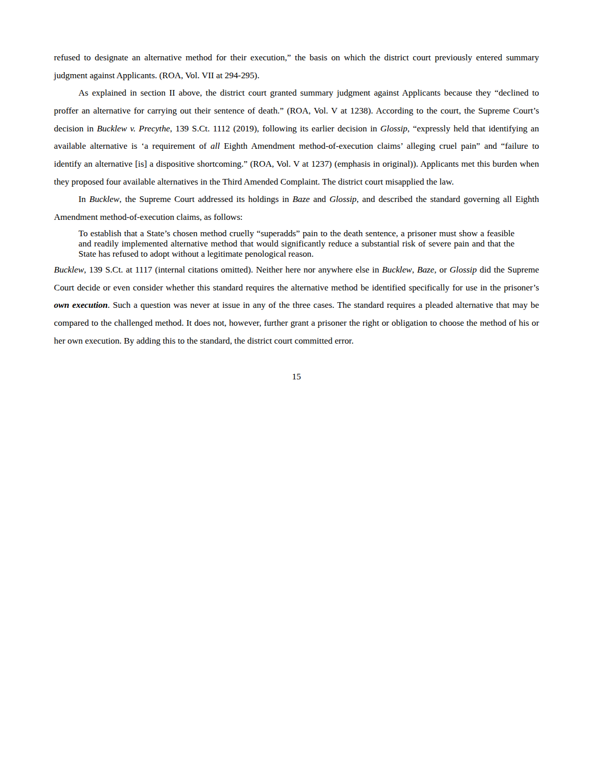refused to designate an alternative method for their execution,” the basis on which the district court previously entered summary judgment against Applicants. (ROA, Vol. VII at 294-295).
As explained in section II above, the district court granted summary judgment against Applicants because they “declined to proffer an alternative for carrying out their sentence of death.” (ROA, Vol. V at 1238). According to the court, the Supreme Court’s decision in Bucklew v. Precythe, 139 S.Ct. 1112 (2019), following its earlier decision in Glossip, “expressly held that identifying an available alternative is ‘a requirement of all Eighth Amendment method-of-execution claims’ alleging cruel pain” and “failure to identify an alternative [is] a dispositive shortcoming.” (ROA, Vol. V at 1237) (emphasis in original)). Applicants met this burden when they proposed four available alternatives in the Third Amended Complaint. The district court misapplied the law.
In Bucklew, the Supreme Court addressed its holdings in Baze and Glossip, and described the standard governing all Eighth Amendment method-of-execution claims, as follows:
To establish that a State’s chosen method cruelly “superadds” pain to the death sentence, a prisoner must show a feasible and readily implemented alternative method that would significantly reduce a substantial risk of severe pain and that the State has refused to adopt without a legitimate penological reason.
Bucklew, 139 S.Ct. at 1117 (internal citations omitted). Neither here nor anywhere else in Bucklew, Baze, or Glossip did the Supreme Court decide or even consider whether this standard requires the alternative method be identified specifically for use in the prisoner’s own execution. Such a question was never at issue in any of the three cases. The standard requires a pleaded alternative that may be compared to the challenged method. It does not, however, further grant a prisoner the right or obligation to choose the method of his or her own execution. By adding this to the standard, the district court committed error.
15